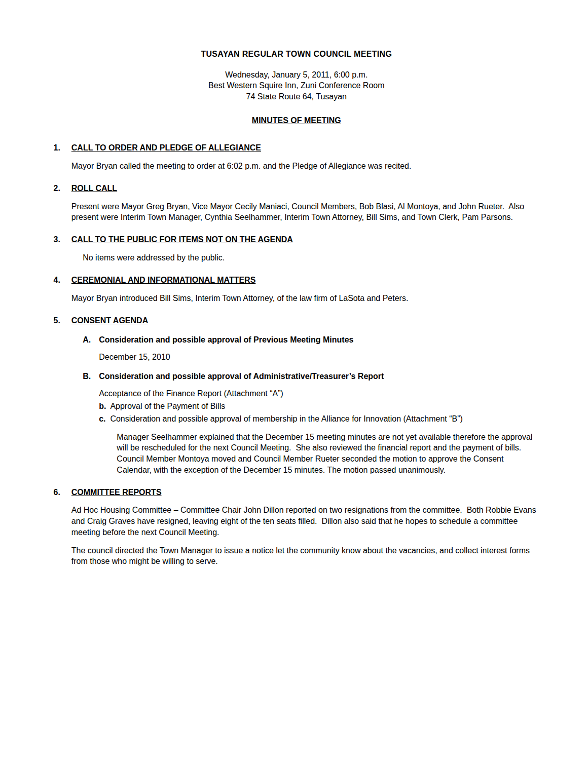TUSAYAN REGULAR TOWN COUNCIL MEETING
Wednesday, January 5, 2011, 6:00 p.m.
Best Western Squire Inn, Zuni Conference Room
74 State Route 64, Tusayan
MINUTES OF MEETING
Call to Order and Pledge of Allegiance
Mayor Bryan called the meeting to order at 6:02 p.m. and the Pledge of Allegiance was recited.
Roll Call
Present were Mayor Greg Bryan, Vice Mayor Cecily Maniaci, Council Members, Bob Blasi, Al Montoya, and John Rueter. Also present were Interim Town Manager, Cynthia Seelhammer, Interim Town Attorney, Bill Sims, and Town Clerk, Pam Parsons.
Call to the Public for Items Not on the Agenda
No items were addressed by the public.
Ceremonial and Informational Matters
Mayor Bryan introduced Bill Sims, Interim Town Attorney, of the law firm of LaSota and Peters.
Consent Agenda
Consideration and possible approval of Previous Meeting Minutes
December 15, 2010
Consideration and possible approval of Administrative/Treasurer’s Report
Acceptance of the Finance Report (Attachment “A”)
b. Approval of the Payment of Bills
c. Consideration and possible approval of membership in the Alliance for Innovation (Attachment “B”)
Manager Seelhammer explained that the December 15 meeting minutes are not yet available therefore the approval will be rescheduled for the next Council Meeting. She also reviewed the financial report and the payment of bills. Council Member Montoya moved and Council Member Rueter seconded the motion to approve the Consent Calendar, with the exception of the December 15 minutes. The motion passed unanimously.
Committee Reports
Ad Hoc Housing Committee – Committee Chair John Dillon reported on two resignations from the committee. Both Robbie Evans and Craig Graves have resigned, leaving eight of the ten seats filled. Dillon also said that he hopes to schedule a committee meeting before the next Council Meeting.
The council directed the Town Manager to issue a notice let the community know about the vacancies, and collect interest forms from those who might be willing to serve.